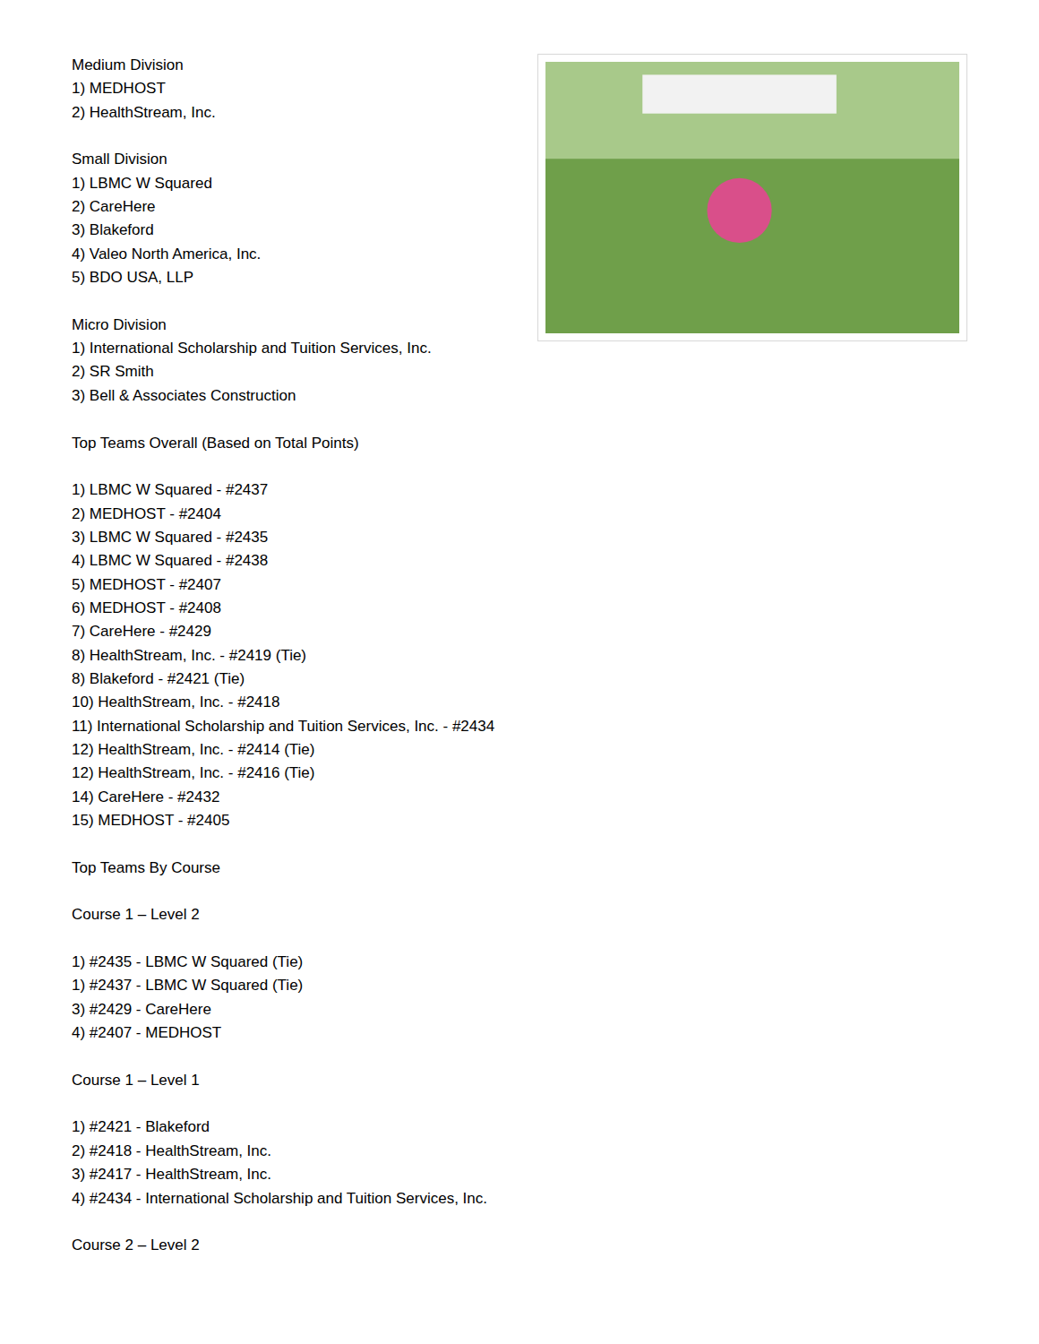Medium Division
1) MEDHOST
2) HealthStream, Inc.
Small Division
1) LBMC W Squared
2) CareHere
3) Blakeford
4) Valeo North America, Inc.
5) BDO USA, LLP
Micro Division
1) International Scholarship and Tuition Services, Inc.
2) SR Smith
3) Bell & Associates Construction
Top Teams Overall (Based on Total Points)
1) LBMC W Squared - #2437
2) MEDHOST - #2404
3) LBMC W Squared - #2435
4) LBMC W Squared - #2438
5) MEDHOST - #2407
6) MEDHOST - #2408
7) CareHere - #2429
8) HealthStream, Inc. - #2419 (Tie)
8) Blakeford - #2421 (Tie)
10) HealthStream, Inc. - #2418
11) International Scholarship and Tuition Services, Inc. - #2434
12) HealthStream, Inc. - #2414 (Tie)
12) HealthStream, Inc. - #2416 (Tie)
14) CareHere - #2432
15) MEDHOST - #2405
Top Teams By Course
Course 1 – Level 2
1) #2435 - LBMC W Squared (Tie)
1) #2437 - LBMC W Squared (Tie)
3) #2429 - CareHere
4) #2407 - MEDHOST
Course 1 – Level 1
1) #2421 - Blakeford
2) #2418 - HealthStream, Inc.
3) #2417 - HealthStream, Inc.
4) #2434 - International Scholarship and Tuition Services, Inc.
Course 2 – Level 2